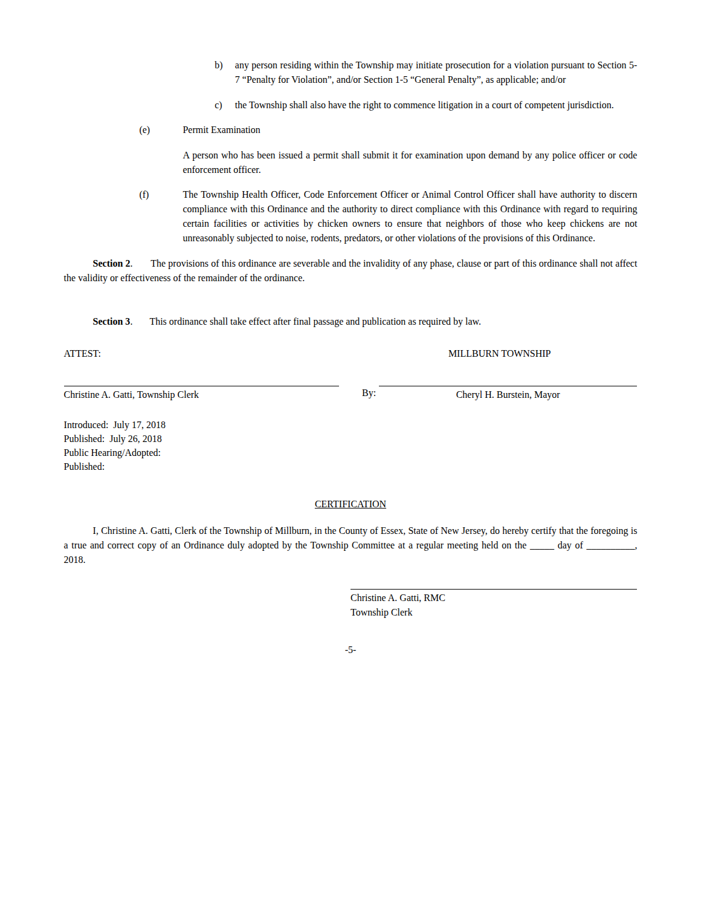b)
any person residing within the Township may initiate prosecution for a violation pursuant to Section 5-7 “Penalty for Violation”, and/or Section 1-5 “General Penalty”, as applicable; and/or
c)
the Township shall also have the right to commence litigation in a court of competent jurisdiction.
(e)
Permit Examination
A person who has been issued a permit shall submit it for examination upon demand by any police officer or code enforcement officer.
(f)
The Township Health Officer, Code Enforcement Officer or Animal Control Officer shall have authority to discern compliance with this Ordinance and the authority to direct compliance with this Ordinance with regard to requiring certain facilities or activities by chicken owners to ensure that neighbors of those who keep chickens are not unreasonably subjected to noise, rodents, predators, or other violations of the provisions of this Ordinance.
Section 2. The provisions of this ordinance are severable and the invalidity of any phase, clause or part of this ordinance shall not affect the validity or effectiveness of the remainder of the ordinance.
Section 3. This ordinance shall take effect after final passage and publication as required by law.
ATTEST:
MILLBURN TOWNSHIP
Christine A. Gatti, Township Clerk
By:
Cheryl H. Burstein, Mayor
Introduced: July 17, 2018
Published: July 26, 2018
Public Hearing/Adopted:
Published:
CERTIFICATION
I, Christine A. Gatti, Clerk of the Township of Millburn, in the County of Essex, State of New Jersey, do hereby certify that the foregoing is a true and correct copy of an Ordinance duly adopted by the Township Committee at a regular meeting held on the _____ day of __________, 2018.
Christine A. Gatti, RMC
Township Clerk
-5-